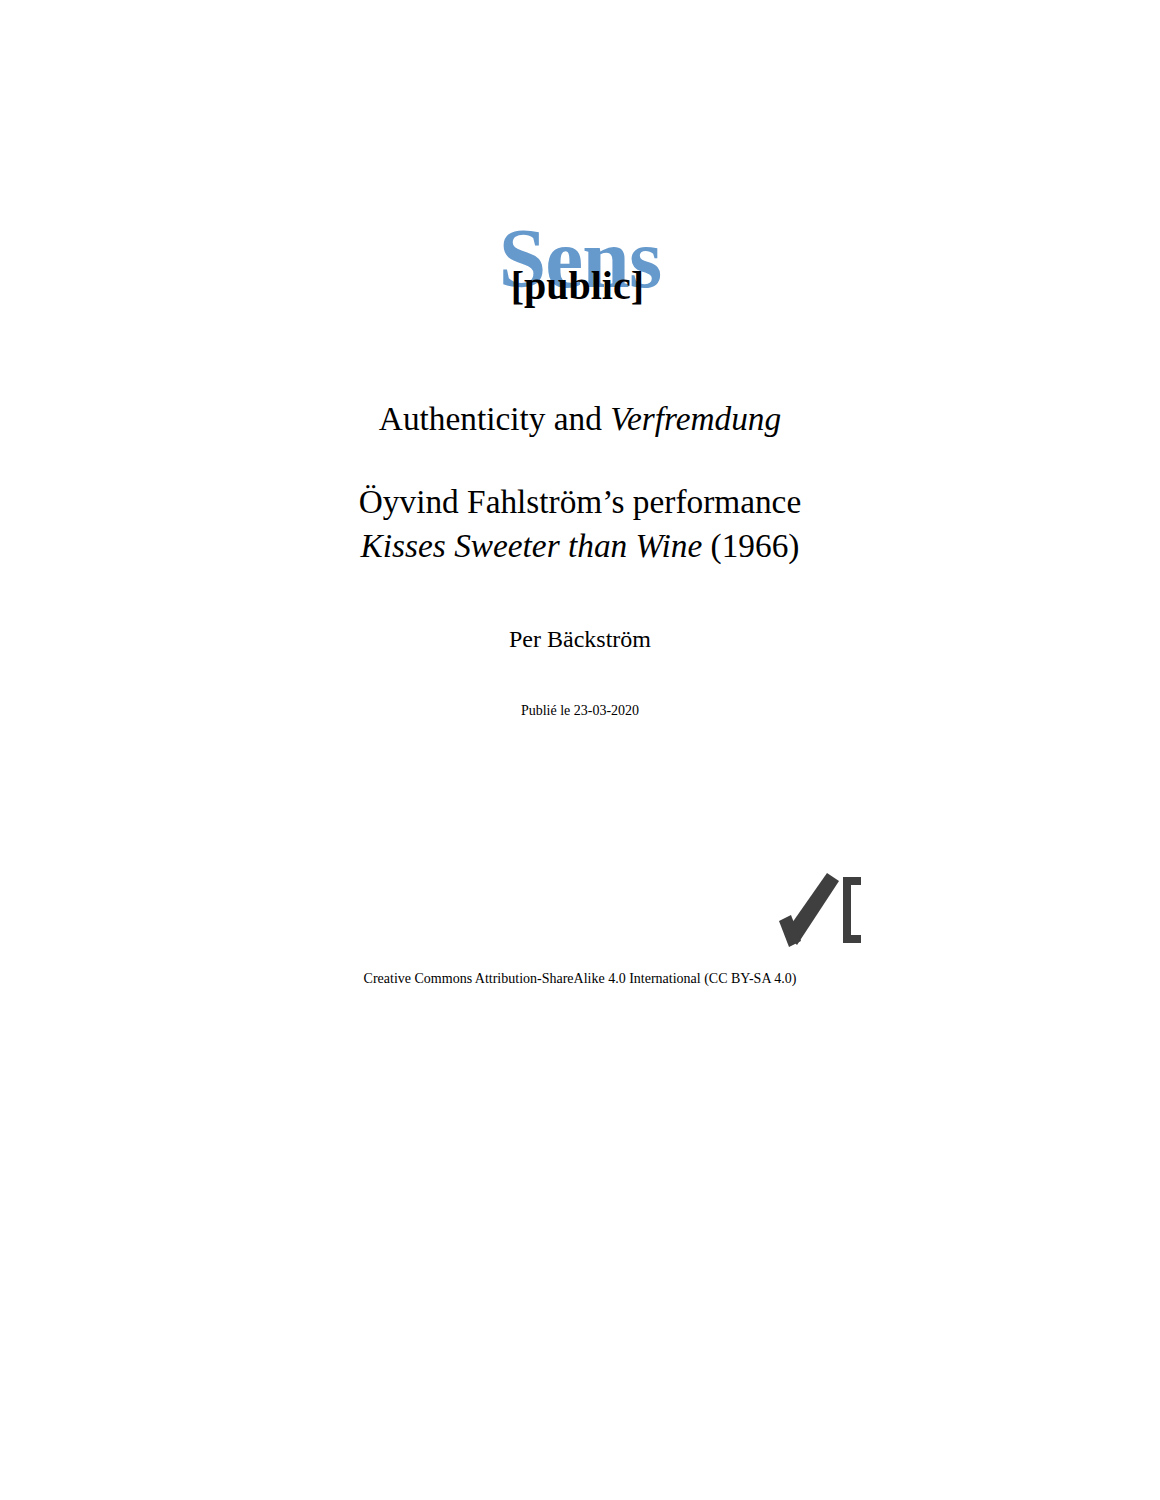Sens [public]
Authenticity and Verfremdung
Öyvind Fahlström’s performance
Kisses Sweeter than Wine (1966)
Per Bäckström
Publié le 23-03-2020
Creative Commons Attribution-ShareAlike 4.0 International (CC BY-SA 4.0)